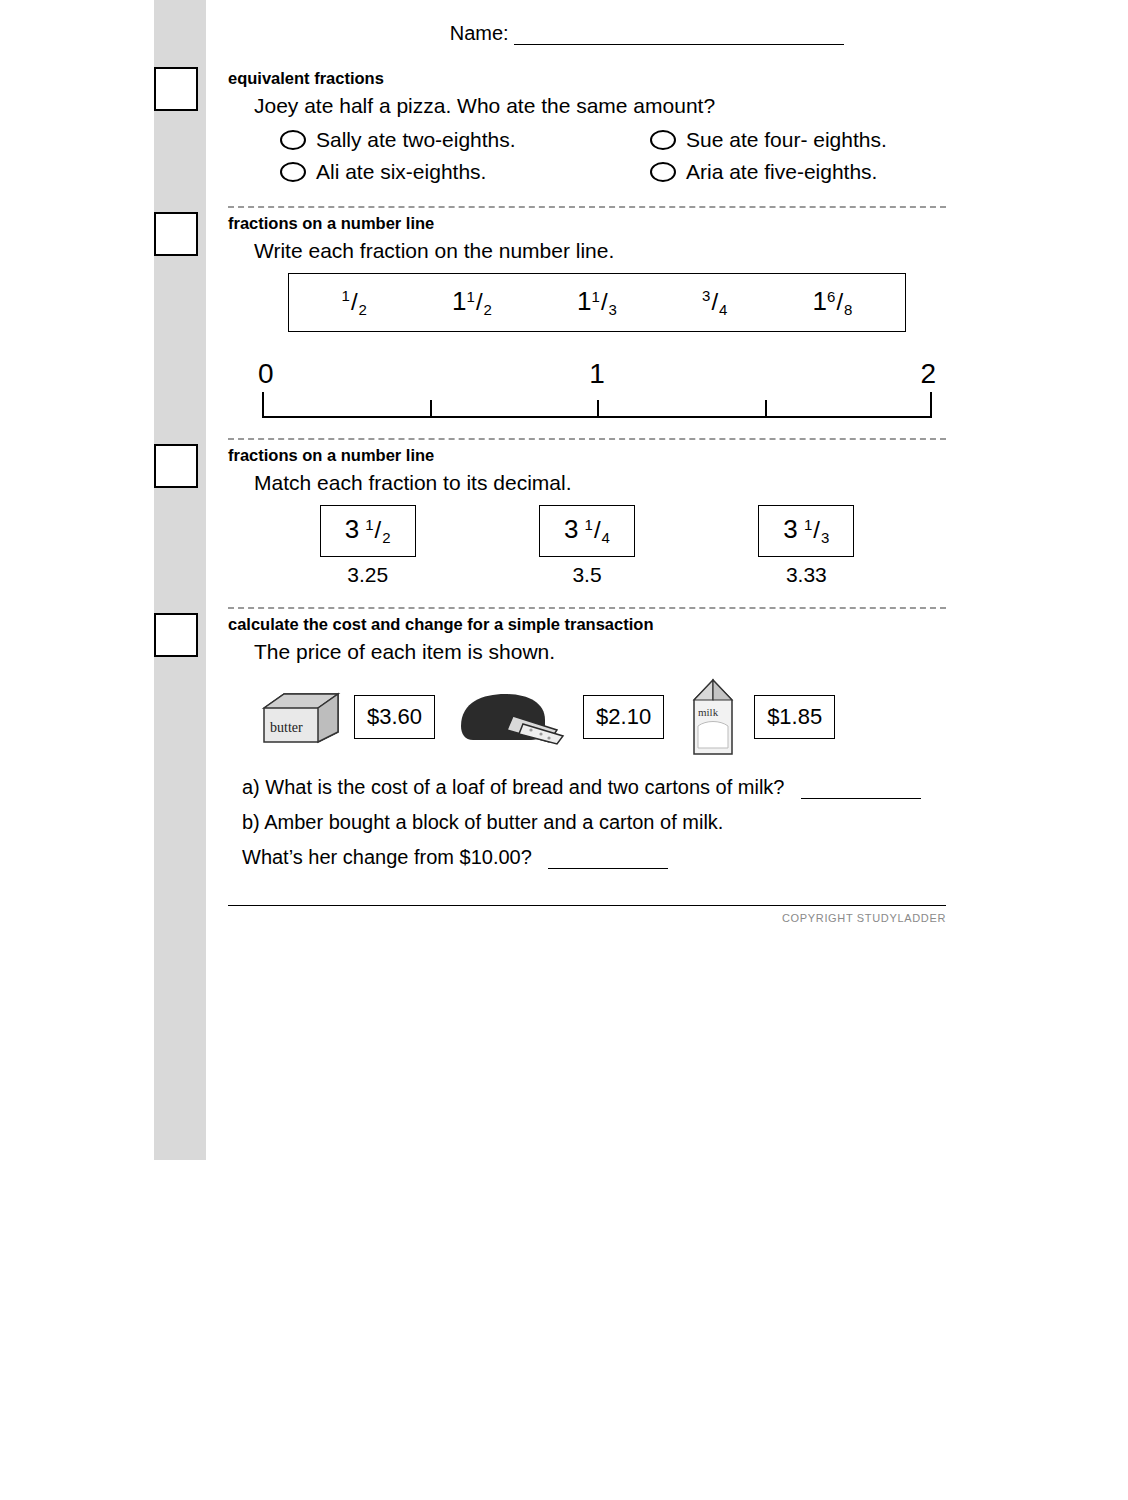Name:
equivalent fractions
Joey ate half a pizza. Who ate the same amount?
Sally ate two-eighths. Sue ate four- eighths.
Ali ate six-eighths. Aria ate five-eighths.
fractions on a number line
Write each fraction on the number line.
1/2 11/2 11/3 3/4 16/8
0 1 2
fractions on a number line
Match each fraction to its decimal.
3 1/2 3 1/4 3 1/3
3.25 3.5 3.33
calculate the cost and change for a simple transaction
The price of each item is shown.
butter $3.60
$2.10
milk $1.85
a) What is the cost of a loaf of bread and two cartons of milk?
b) Amber bought a block of butter and a carton of milk.
What’s her change from $10.00?
COPYRIGHT STUDYLADDER